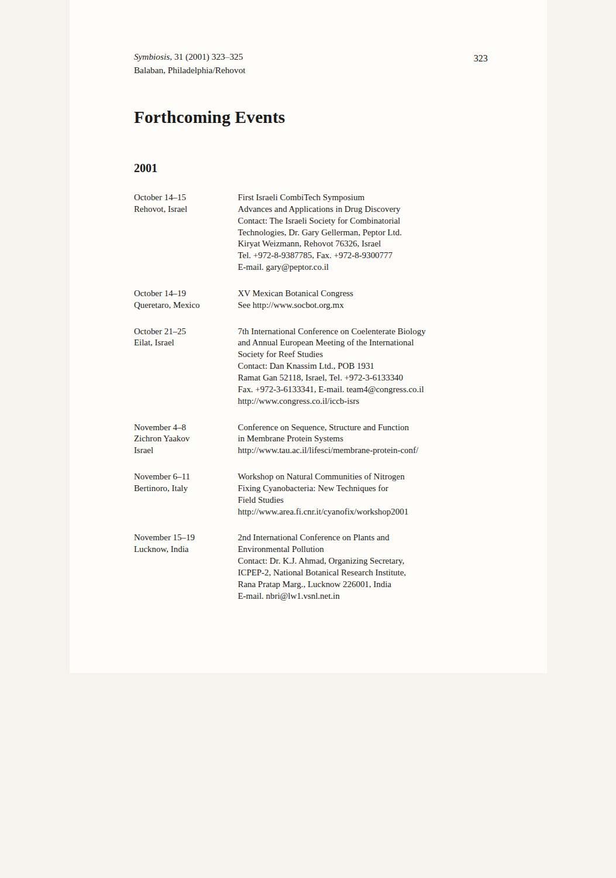Symbiosis, 31 (2001) 323–325
Balaban, Philadelphia/Rehovot
323
Forthcoming Events
2001
| October 14–15 Rehovot, Israel | First Israeli CombiTech Symposium Advances and Applications in Drug Discovery Contact: The Israeli Society for Combinatorial Technologies, Dr. Gary Gellerman, Peptor Ltd. Kiryat Weizmann, Rehovot 76326, Israel Tel. +972-8-9387785, Fax. +972-8-9300777 E-mail. gary@peptor.co.il |
| October 14–19 Queretaro, Mexico | XV Mexican Botanical Congress See http://www.socbot.org.mx |
| October 21–25 Eilat, Israel | 7th International Conference on Coelenterate Biology and Annual European Meeting of the International Society for Reef Studies Contact: Dan Knassim Ltd., POB 1931 Ramat Gan 52118, Israel, Tel. +972-3-6133340 Fax. +972-3-6133341, E-mail. team4@congress.co.il http://www.congress.co.il/iccb-isrs |
| November 4–8 Zichron Yaakov Israel | Conference on Sequence, Structure and Function in Membrane Protein Systems http://www.tau.ac.il/lifesci/membrane-protein-conf/ |
| November 6–11 Bertinoro, Italy | Workshop on Natural Communities of Nitrogen Fixing Cyanobacteria: New Techniques for Field Studies http://www.area.fi.cnr.it/cyanofix/workshop2001 |
| November 15–19 Lucknow, India | 2nd International Conference on Plants and Environmental Pollution Contact: Dr. K.J. Ahmad, Organizing Secretary, ICPEP-2, National Botanical Research Institute, Rana Pratap Marg., Lucknow 226001, India E-mail. nbri@lw1.vsnl.net.in |